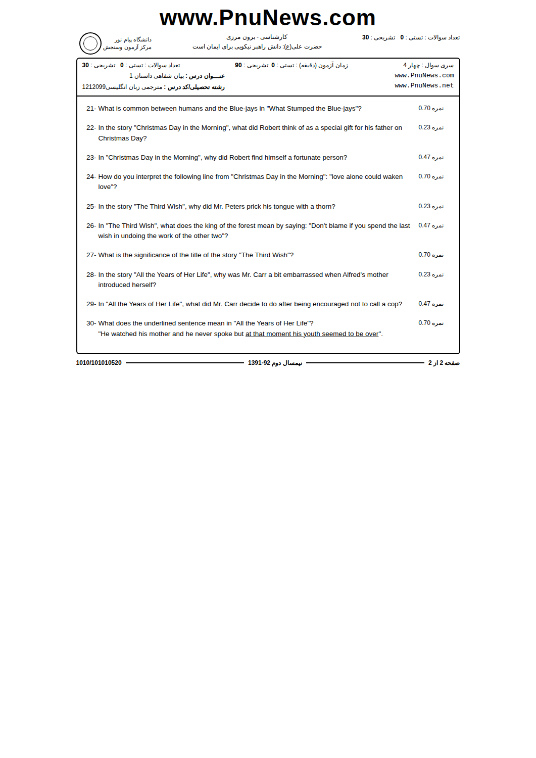www.PnuNews.com
تعداد سوالات : تستی : 0 تشریحی : 30
کارشناسی - برون مرزی
حضرت علی(ع): دانش راهبر نیکویی برای ایمان است
دانشگاه پیام نور
مرکز آزمون وسنجش
سری سوال : چهار 4
زمان آزمون (دقیقه) : تستی : 0 تشریحی : 90
تعداد سوالات : تستی : 0 تشریحی : 30
www.PnuNews.com
www.PnuNews.net
عنـــوان درس : بیان شفاهی داستان 1
رشته تحصیلی/کد درس : مترجمی زبان انگلیسی1212099
21-
What is common between humans and the Blue-jays in "What Stumped the Blue-jays"?
نمره 0.70
22-
In the story "Christmas Day in the Morning", what did Robert think of as a special gift for his father on Christmas Day?
نمره 0.23
23-
In "Christmas Day in the Morning", why did Robert find himself a fortunate person?
نمره 0.47
24-
How do you interpret the following line from "Christmas Day in the Morning": "love alone could waken love"?
نمره 0.70
25-
In the story "The Third Wish", why did Mr. Peters prick his tongue with a thorn?
نمره 0.23
26-
In "The Third Wish", what does the king of the forest mean by saying: "Don't blame if you spend the last wish in undoing the work of the other two"?
نمره 0.47
27-
What is the significance of the title of the story "The Third Wish"?
نمره 0.70
28-
In the story "All the Years of Her Life", why was Mr. Carr a bit embarrassed when Alfred's mother introduced herself?
نمره 0.23
29-
In "All the Years of Her Life", what did Mr. Carr decide to do after being encouraged not to call a cop?
نمره 0.47
30-
What does the underlined sentence mean in "All the Years of Her Life"?
"He watched his mother and he never spoke but at that moment his youth seemed to be over".
نمره 0.70
صفحه 2 از 2
نیمسال دوم 92-1391
1010/101010520